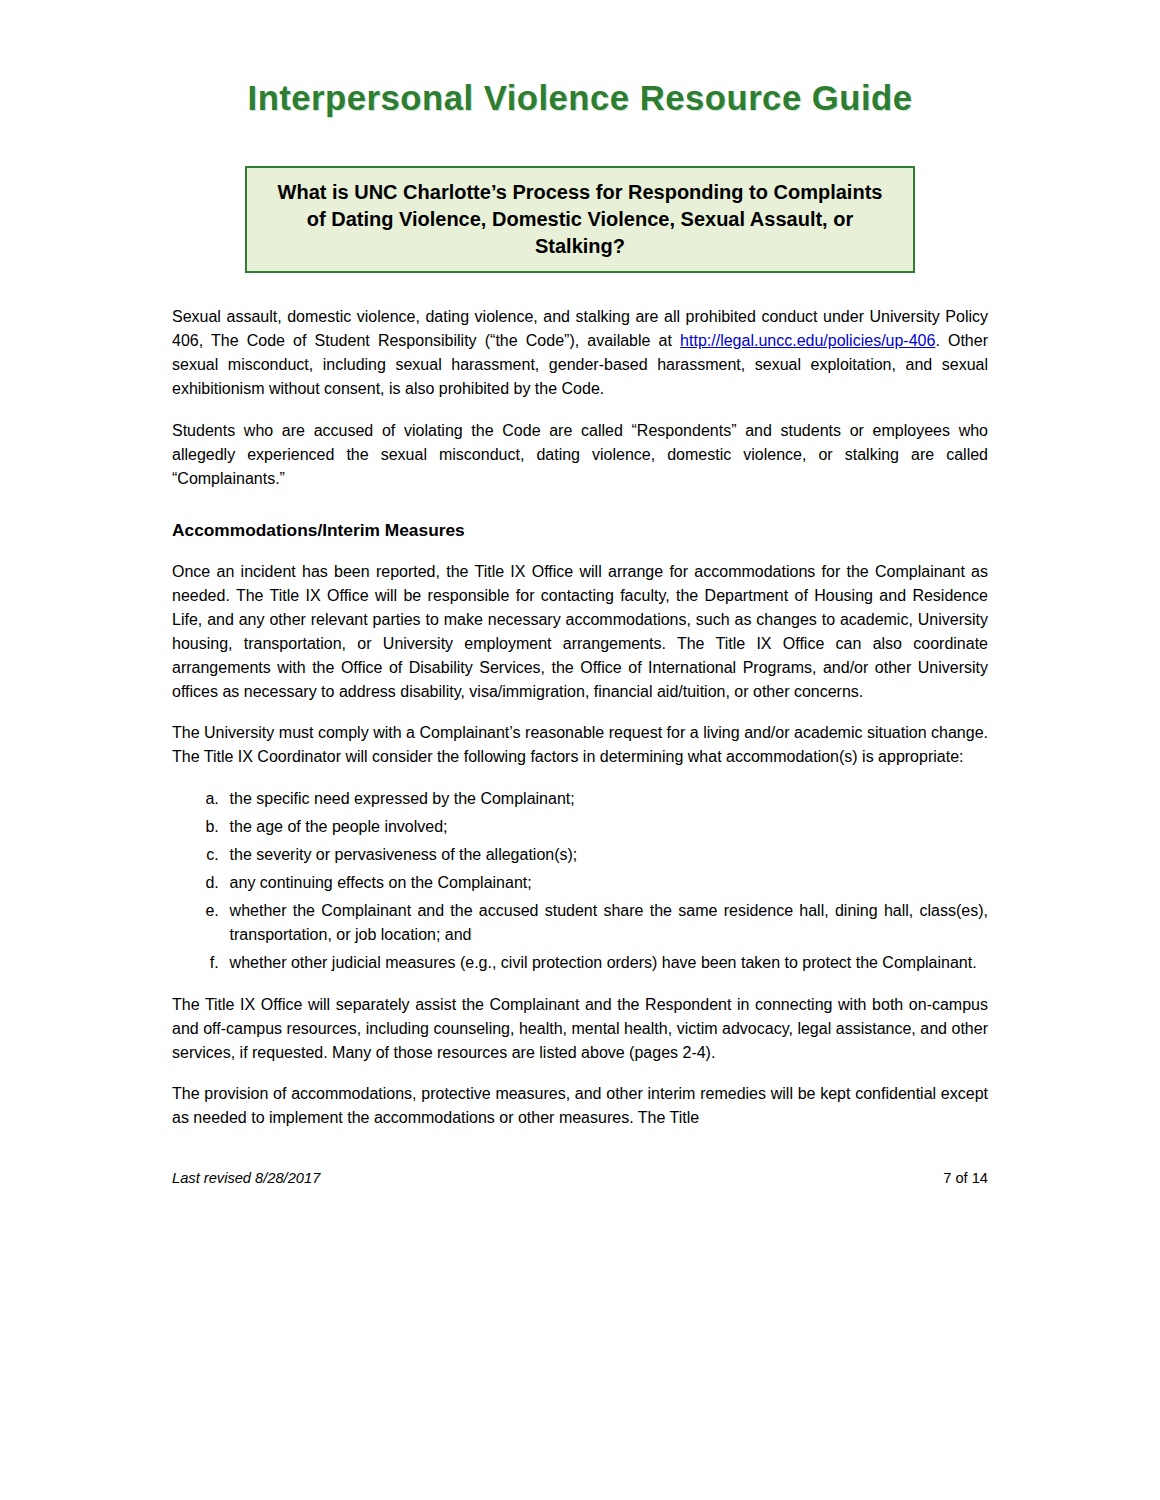Interpersonal Violence Resource Guide
What is UNC Charlotte’s Process for Responding to Complaints of Dating Violence, Domestic Violence, Sexual Assault, or Stalking?
Sexual assault, domestic violence, dating violence, and stalking are all prohibited conduct under University Policy 406, The Code of Student Responsibility (“the Code”), available at http://legal.uncc.edu/policies/up-406. Other sexual misconduct, including sexual harassment, gender-based harassment, sexual exploitation, and sexual exhibitionism without consent, is also prohibited by the Code.
Students who are accused of violating the Code are called “Respondents” and students or employees who allegedly experienced the sexual misconduct, dating violence, domestic violence, or stalking are called “Complainants.”
Accommodations/Interim Measures
Once an incident has been reported, the Title IX Office will arrange for accommodations for the Complainant as needed. The Title IX Office will be responsible for contacting faculty, the Department of Housing and Residence Life, and any other relevant parties to make necessary accommodations, such as changes to academic, University housing, transportation, or University employment arrangements. The Title IX Office can also coordinate arrangements with the Office of Disability Services, the Office of International Programs, and/or other University offices as necessary to address disability, visa/immigration, financial aid/tuition, or other concerns.
The University must comply with a Complainant’s reasonable request for a living and/or academic situation change. The Title IX Coordinator will consider the following factors in determining what accommodation(s) is appropriate:
the specific need expressed by the Complainant;
the age of the people involved;
the severity or pervasiveness of the allegation(s);
any continuing effects on the Complainant;
whether the Complainant and the accused student share the same residence hall, dining hall, class(es), transportation, or job location; and
whether other judicial measures (e.g., civil protection orders) have been taken to protect the Complainant.
The Title IX Office will separately assist the Complainant and the Respondent in connecting with both on-campus and off-campus resources, including counseling, health, mental health, victim advocacy, legal assistance, and other services, if requested. Many of those resources are listed above (pages 2-4).
The provision of accommodations, protective measures, and other interim remedies will be kept confidential except as needed to implement the accommodations or other measures. The Title
Last revised 8/28/2017 7 of 14